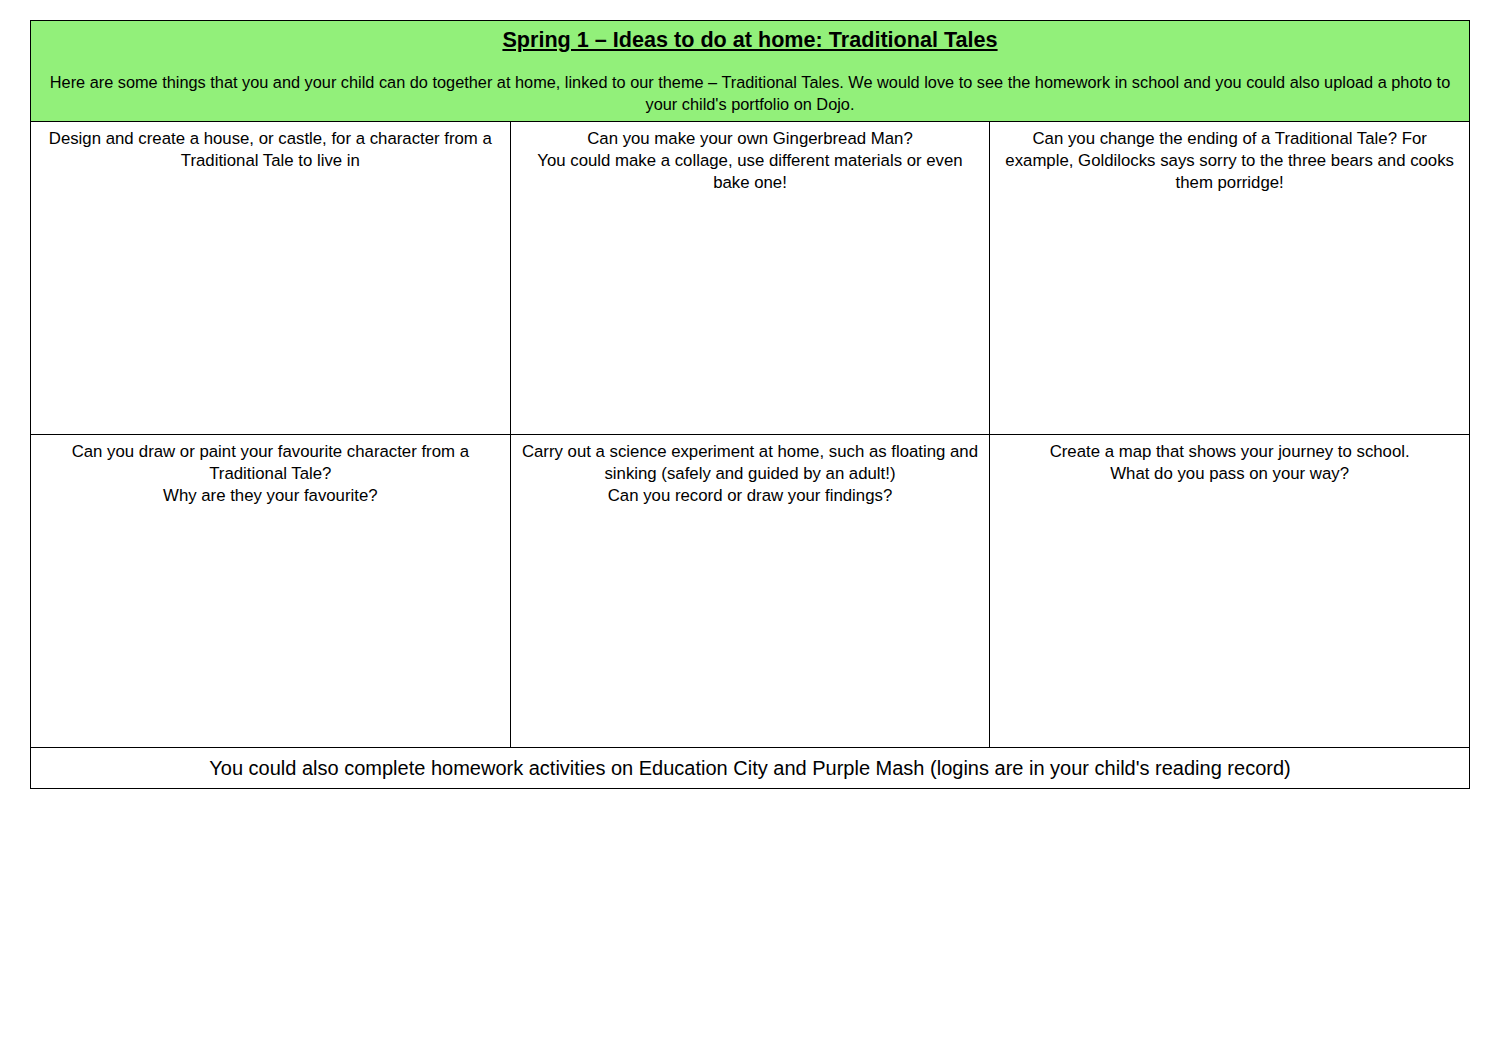| Spring 1 – Ideas to do at home: Traditional Tales Here are some things that you and your child can do together at home, linked to our theme – Traditional Tales. We would love to see the homework in school and you could also upload a photo to your child's portfolio on Dojo. |
| Design and create a house, or castle, for a character from a Traditional Tale to live in | Can you make your own Gingerbread Man? You could make a collage, use different materials or even bake one! | Can you change the ending of a Traditional Tale? For example, Goldilocks says sorry to the three bears and cooks them porridge! |
| Can you draw or paint your favourite character from a Traditional Tale? Why are they your favourite? | Carry out a science experiment at home, such as floating and sinking (safely and guided by an adult!) Can you record or draw your findings? | Create a map that shows your journey to school. What do you pass on your way? |
| You could also complete homework activities on Education City and Purple Mash (logins are in your child's reading record) |